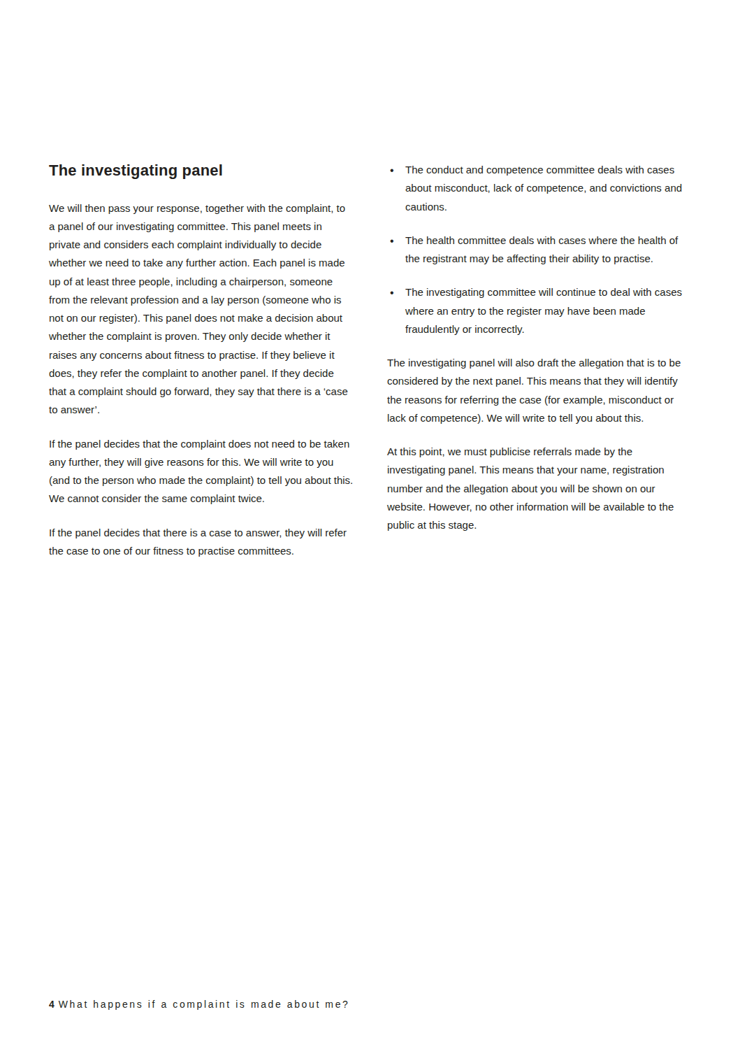The investigating panel
We will then pass your response, together with the complaint, to a panel of our investigating committee. This panel meets in private and considers each complaint individually to decide whether we need to take any further action. Each panel is made up of at least three people, including a chairperson, someone from the relevant profession and a lay person (someone who is not on our register). This panel does not make a decision about whether the complaint is proven. They only decide whether it raises any concerns about fitness to practise. If they believe it does, they refer the complaint to another panel. If they decide that a complaint should go forward, they say that there is a ‘case to answer’.
If the panel decides that the complaint does not need to be taken any further, they will give reasons for this. We will write to you (and to the person who made the complaint) to tell you about this. We cannot consider the same complaint twice.
If the panel decides that there is a case to answer, they will refer the case to one of our fitness to practise committees.
The conduct and competence committee deals with cases about misconduct, lack of competence, and convictions and cautions.
The health committee deals with cases where the health of the registrant may be affecting their ability to practise.
The investigating committee will continue to deal with cases where an entry to the register may have been made fraudulently or incorrectly.
The investigating panel will also draft the allegation that is to be considered by the next panel. This means that they will identify the reasons for referring the case (for example, misconduct or lack of competence). We will write to tell you about this.
At this point, we must publicise referrals made by the investigating panel. This means that your name, registration number and the allegation about you will be shown on our website. However, no other information will be available to the public at this stage.
4 What happens if a complaint is made about me?